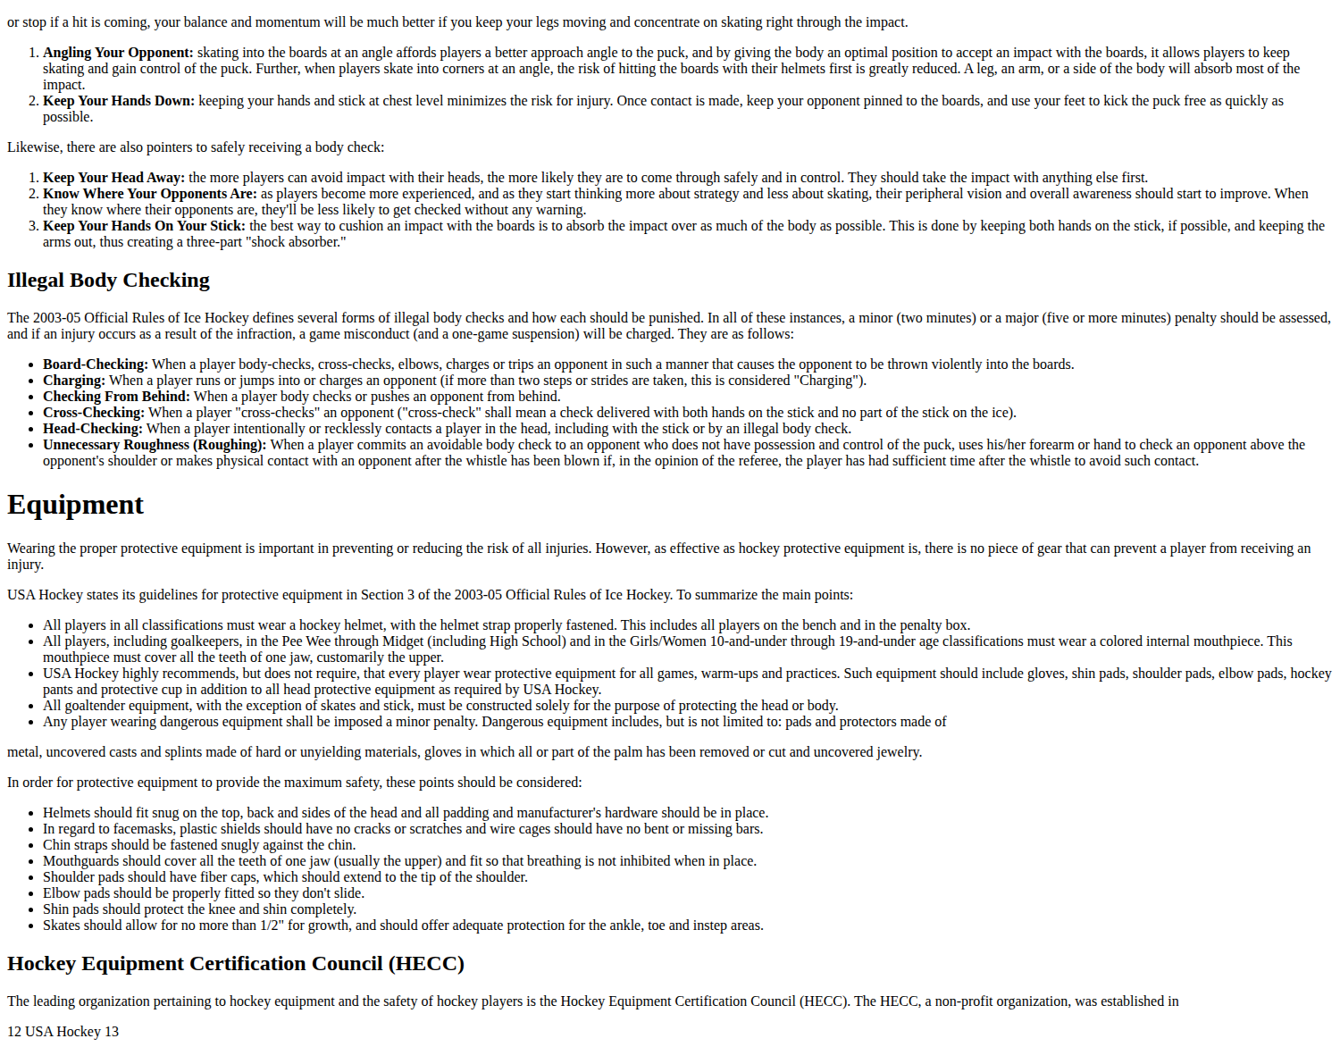or stop if a hit is coming, your balance and momentum will be much better if you keep your legs moving and concentrate on skating right through the impact.
Angling Your Opponent: skating into the boards at an angle affords players a better approach angle to the puck, and by giving the body an optimal position to accept an impact with the boards, it allows players to keep skating and gain control of the puck. Further, when players skate into corners at an angle, the risk of hitting the boards with their helmets first is greatly reduced. A leg, an arm, or a side of the body will absorb most of the impact.
Keep Your Hands Down: keeping your hands and stick at chest level minimizes the risk for injury. Once contact is made, keep your opponent pinned to the boards, and use your feet to kick the puck free as quickly as possible.
Likewise, there are also pointers to safely receiving a body check:
Keep Your Head Away: the more players can avoid impact with their heads, the more likely they are to come through safely and in control. They should take the impact with anything else first.
Know Where Your Opponents Are: as players become more experienced, and as they start thinking more about strategy and less about skating, their peripheral vision and overall awareness should start to improve. When they know where their opponents are, they'll be less likely to get checked without any warning.
Keep Your Hands On Your Stick: the best way to cushion an impact with the boards is to absorb the impact over as much of the body as possible. This is done by keeping both hands on the stick, if possible, and keeping the arms out, thus creating a three-part "shock absorber."
Illegal Body Checking
The 2003-05 Official Rules of Ice Hockey defines several forms of illegal body checks and how each should be punished. In all of these instances, a minor (two minutes) or a major (five or more minutes) penalty should be assessed, and if an injury occurs as a result of the infraction, a game misconduct (and a one-game suspension) will be charged. They are as follows:
Board-Checking: When a player body-checks, cross-checks, elbows, charges or trips an opponent in such a manner that causes the opponent to be thrown violently into the boards.
Charging: When a player runs or jumps into or charges an opponent (if more than two steps or strides are taken, this is considered "Charging").
Checking From Behind: When a player body checks or pushes an opponent from behind.
Cross-Checking: When a player "cross-checks" an opponent ("cross-check" shall mean a check delivered with both hands on the stick and no part of the stick on the ice).
Head-Checking: When a player intentionally or recklessly contacts a player in the head, including with the stick or by an illegal body check.
Unnecessary Roughness (Roughing): When a player commits an avoidable body check to an opponent who does not have possession and control of the puck, uses his/her forearm or hand to check an opponent above the opponent's shoulder or makes physical contact with an opponent after the whistle has been blown if, in the opinion of the referee, the player has had sufficient time after the whistle to avoid such contact.
Equipment
Wearing the proper protective equipment is important in preventing or reducing the risk of all injuries. However, as effective as hockey protective equipment is, there is no piece of gear that can prevent a player from receiving an injury.
USA Hockey states its guidelines for protective equipment in Section 3 of the 2003-05 Official Rules of Ice Hockey. To summarize the main points:
All players in all classifications must wear a hockey helmet, with the helmet strap properly fastened. This includes all players on the bench and in the penalty box.
All players, including goalkeepers, in the Pee Wee through Midget (including High School) and in the Girls/Women 10-and-under through 19-and-under age classifications must wear a colored internal mouthpiece. This mouthpiece must cover all the teeth of one jaw, customarily the upper.
USA Hockey highly recommends, but does not require, that every player wear protective equipment for all games, warm-ups and practices. Such equipment should include gloves, shin pads, shoulder pads, elbow pads, hockey pants and protective cup in addition to all head protective equipment as required by USA Hockey.
All goaltender equipment, with the exception of skates and stick, must be constructed solely for the purpose of protecting the head or body.
Any player wearing dangerous equipment shall be imposed a minor penalty. Dangerous equipment includes, but is not limited to: pads and protectors made of
metal, uncovered casts and splints made of hard or unyielding materials, gloves in which all or part of the palm has been removed or cut and uncovered jewelry.
In order for protective equipment to provide the maximum safety, these points should be considered:
Helmets should fit snug on the top, back and sides of the head and all padding and manufacturer's hardware should be in place.
In regard to facemasks, plastic shields should have no cracks or scratches and wire cages should have no bent or missing bars.
Chin straps should be fastened snugly against the chin.
Mouthguards should cover all the teeth of one jaw (usually the upper) and fit so that breathing is not inhibited when in place.
Shoulder pads should have fiber caps, which should extend to the tip of the shoulder.
Elbow pads should be properly fitted so they don't slide.
Shin pads should protect the knee and shin completely.
Skates should allow for no more than 1/2" for growth, and should offer adequate protection for the ankle, toe and instep areas.
Hockey Equipment Certification Council (HECC)
The leading organization pertaining to hockey equipment and the safety of hockey players is the Hockey Equipment Certification Council (HECC). The HECC, a non-profit organization, was established in
12 USA Hockey 13